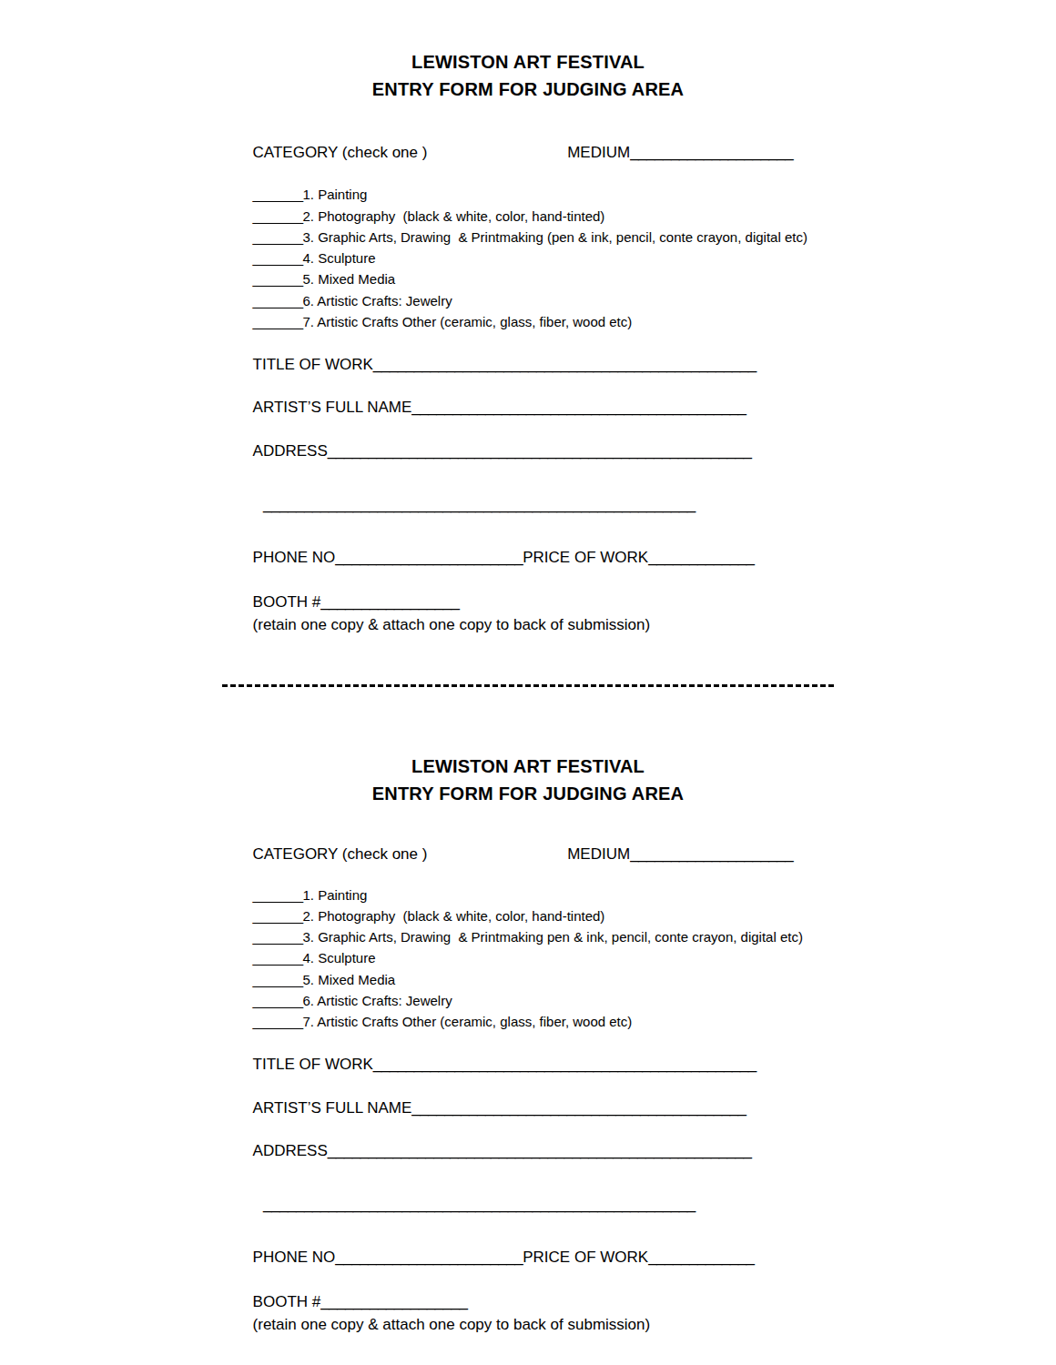LEWISTON ART FESTIVAL
ENTRY FORM FOR JUDGING AREA
CATEGORY (check one ) MEDIUM____________________
_______1. Painting
_______2. Photography (black & white, color, hand-tinted)
_______3. Graphic Arts, Drawing & Printmaking (pen & ink, pencil, conte crayon, digital etc)
_______4. Sculpture
_______5. Mixed Media
_______6. Artistic Crafts: Jewelry
_______7. Artistic Crafts Other (ceramic, glass, fiber, wood etc)
TITLE OF WORK_______________________________________________
ARTIST’S FULL NAME_________________________________________
ADDRESS____________________________________________________
_____________________________________________________
PHONE NO_______________________PRICE OF WORK_____________
BOOTH #_________________
(retain one copy & attach one copy to back of submission)
LEWISTON ART FESTIVAL
ENTRY FORM FOR JUDGING AREA
CATEGORY (check one ) MEDIUM____________________
_______1. Painting
_______2. Photography (black & white, color, hand-tinted)
_______3. Graphic Arts, Drawing & Printmaking pen & ink, pencil, conte crayon, digital etc)
_______4. Sculpture
_______5. Mixed Media
_______6. Artistic Crafts: Jewelry
_______7. Artistic Crafts Other (ceramic, glass, fiber, wood etc)
TITLE OF WORK_______________________________________________
ARTIST’S FULL NAME_________________________________________
ADDRESS____________________________________________________
_____________________________________________________
PHONE NO_______________________PRICE OF WORK_____________
BOOTH #__________________
(retain one copy & attach one copy to back of submission)